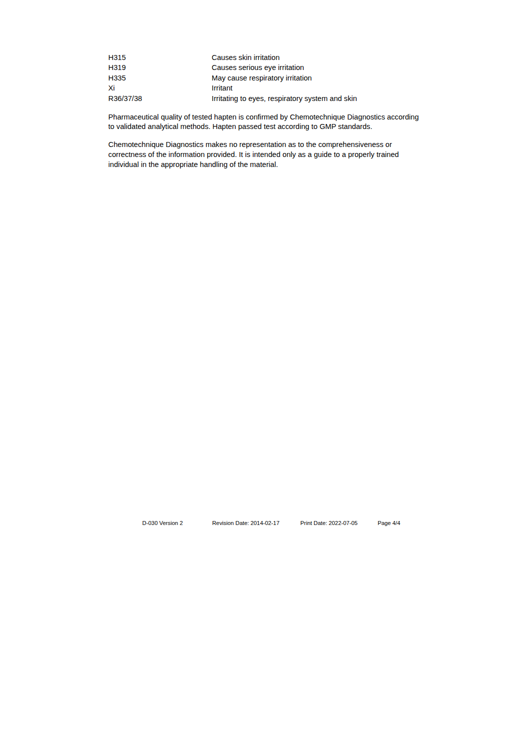| H315 | Causes skin irritation |
| H319 | Causes serious eye irritation |
| H335 | May cause respiratory irritation |
| Xi | Irritant |
| R36/37/38 | Irritating to eyes, respiratory system and skin |
Pharmaceutical quality of tested hapten is confirmed by Chemotechnique Diagnostics according to validated analytical methods. Hapten passed test according to GMP standards.
Chemotechnique Diagnostics makes no representation as to the comprehensiveness or correctness of the information provided. It is intended only as a guide to a properly trained individual in the appropriate handling of the material.
D-030 Version 2 Revision Date: 2014-02-17 Print Date: 2022-07-05 Page 4/4